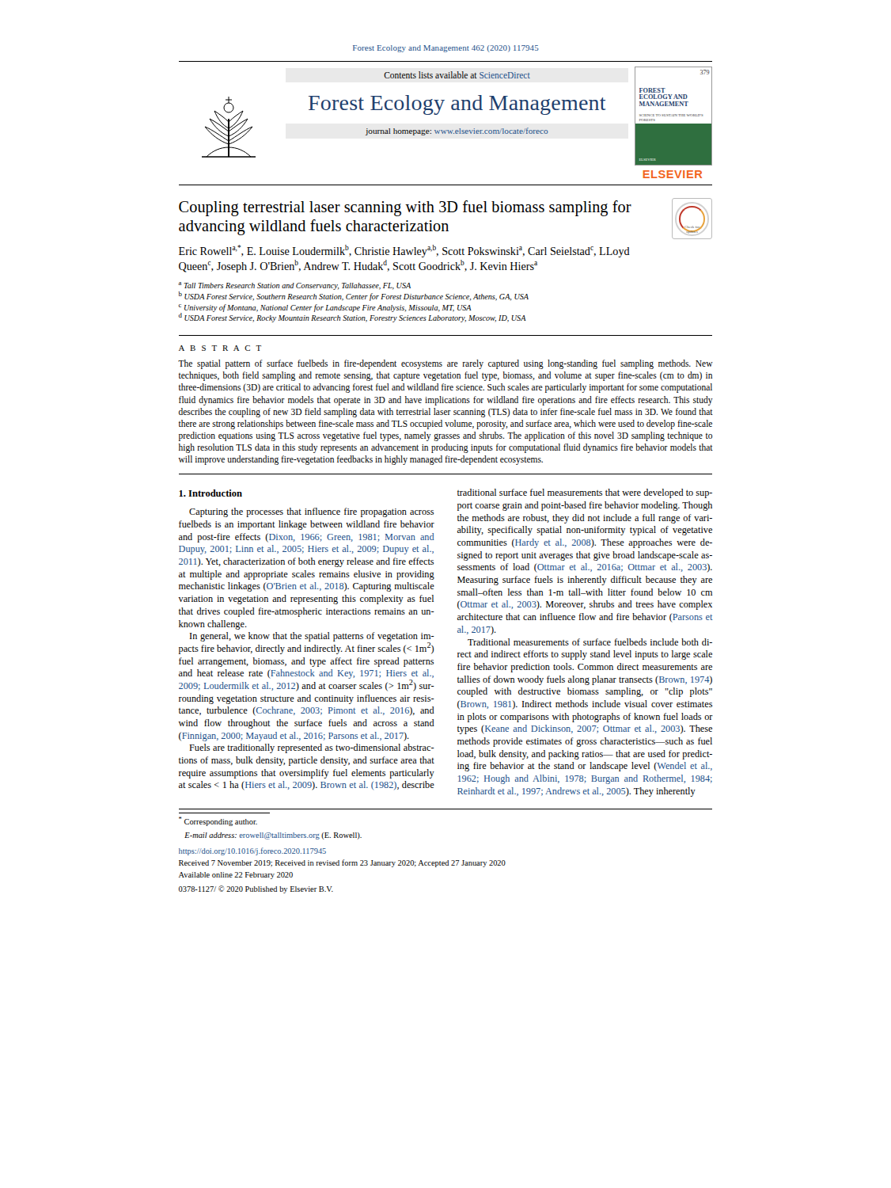Forest Ecology and Management 462 (2020) 117945
Contents lists available at ScienceDirect
Forest Ecology and Management
journal homepage: www.elsevier.com/locate/foreco
379
FOREST
ECOLOGY AND
MANAGEMENT
SCIENCE TO SUSTAIN THE WORLD'S FORESTS
ELSEVIER
ELSEVIER
Coupling terrestrial laser scanning with 3D fuel biomass sampling for advancing wildland fuels characterization
Eric Rowella,*, E. Louise Loudermilkb, Christie Hawleya,b, Scott Pokswinskia, Carl Seielstadc, LLoyd Queenc, Joseph J. O'Brienb, Andrew T. Hudakd, Scott Goodrickb, J. Kevin Hiersa
a Tall Timbers Research Station and Conservancy, Tallahassee, FL, USA
b USDA Forest Service, Southern Research Station, Center for Forest Disturbance Science, Athens, GA, USA
c University of Montana, National Center for Landscape Fire Analysis, Missoula, MT, USA
d USDA Forest Service, Rocky Mountain Research Station, Forestry Sciences Laboratory, Moscow, ID, USA
Check for
updates
A B S T R A C T
The spatial pattern of surface fuelbeds in fire-dependent ecosystems are rarely captured using long-standing fuel sampling methods. New techniques, both field sampling and remote sensing, that capture vegetation fuel type, biomass, and volume at super fine-scales (cm to dm) in three-dimensions (3D) are critical to advancing forest fuel and wildland fire science. Such scales are particularly important for some computational fluid dynamics fire behavior models that operate in 3D and have implications for wildland fire operations and fire effects research. This study describes the coupling of new 3D field sampling data with terrestrial laser scanning (TLS) data to infer fine-scale fuel mass in 3D. We found that there are strong relationships between fine-scale mass and TLS occupied volume, porosity, and surface area, which were used to develop fine-scale prediction equations using TLS across vegetative fuel types, namely grasses and shrubs. The application of this novel 3D sampling technique to high resolution TLS data in this study represents an advancement in producing inputs for computational fluid dynamics fire behavior models that will improve understanding fire-vegetation feedbacks in highly managed fire-dependent ecosystems.
1. Introduction
Capturing the processes that influence fire propagation across fuelbeds is an important linkage between wildland fire behavior and post-fire effects (Dixon, 1966; Green, 1981; Morvan and Dupuy, 2001; Linn et al., 2005; Hiers et al., 2009; Dupuy et al., 2011). Yet, characterization of both energy release and fire effects at multiple and appropriate scales remains elusive in providing mechanistic linkages (O'Brien et al., 2018). Capturing multiscale variation in vegetation and representing this complexity as fuel that drives coupled fire-atmospheric interactions remains an unknown challenge.
In general, we know that the spatial patterns of vegetation impacts fire behavior, directly and indirectly. At finer scales (< 1m2) fuel arrangement, biomass, and type affect fire spread patterns and heat release rate (Fahnestock and Key, 1971; Hiers et al., 2009; Loudermilk et al., 2012) and at coarser scales (> 1m2) surrounding vegetation structure and continuity influences air resistance, turbulence (Cochrane, 2003; Pimont et al., 2016), and wind flow throughout the surface fuels and across a stand (Finnigan, 2000; Mayaud et al., 2016; Parsons et al., 2017).
Fuels are traditionally represented as two-dimensional abstractions of mass, bulk density, particle density, and surface area that require assumptions that oversimplify fuel elements particularly at scales < 1 ha (Hiers et al., 2009). Brown et al. (1982), describe traditional surface fuel measurements that were developed to support coarse grain and point-based fire behavior modeling. Though the methods are robust, they did not include a full range of variability, specifically spatial non-uniformity typical of vegetative communities (Hardy et al., 2008). These approaches were designed to report unit averages that give broad landscape-scale assessments of load (Ottmar et al., 2016a; Ottmar et al., 2003). Measuring surface fuels is inherently difficult because they are small–often less than 1-m tall–with litter found below 10 cm (Ottmar et al., 2003). Moreover, shrubs and trees have complex architecture that can influence flow and fire behavior (Parsons et al., 2017).
Traditional measurements of surface fuelbeds include both direct and indirect efforts to supply stand level inputs to large scale fire behavior prediction tools. Common direct measurements are tallies of down woody fuels along planar transects (Brown, 1974) coupled with destructive biomass sampling, or "clip plots" (Brown, 1981). Indirect methods include visual cover estimates in plots or comparisons with photographs of known fuel loads or types (Keane and Dickinson, 2007; Ottmar et al., 2003). These methods provide estimates of gross characteristics—such as fuel load, bulk density, and packing ratios— that are used for predicting fire behavior at the stand or landscape level (Wendel et al., 1962; Hough and Albini, 1978; Burgan and Rothermel, 1984; Reinhardt et al., 1997; Andrews et al., 2005). They inherently
* Corresponding author.
E-mail address: erowell@talltimbers.org (E. Rowell).
https://doi.org/10.1016/j.foreco.2020.117945
Received 7 November 2019; Received in revised form 23 January 2020; Accepted 27 January 2020
Available online 22 February 2020
0378-1127/ © 2020 Published by Elsevier B.V.